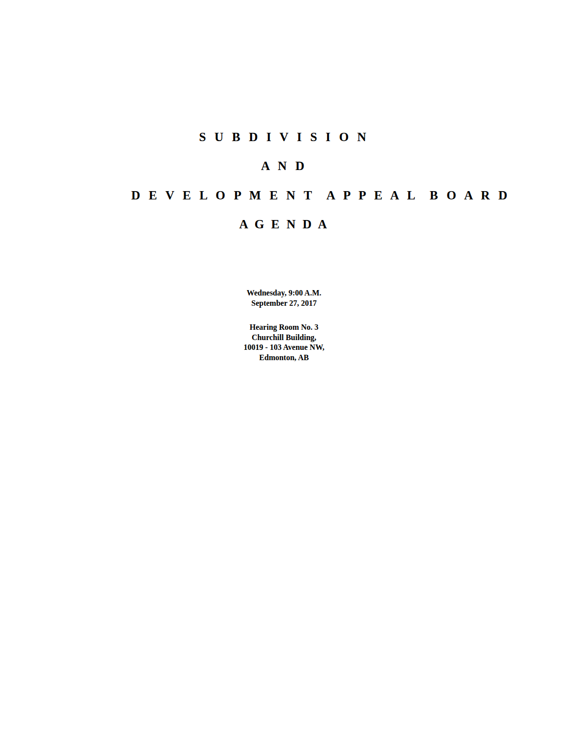S U B D I V I S I O N
A N D
D E V E L O P M E N T A P P E A L B O A R D
A G E N D A
Wednesday, 9:00 A.M.
September 27, 2017
Hearing Room No. 3
Churchill Building,
10019 - 103 Avenue NW,
Edmonton, AB